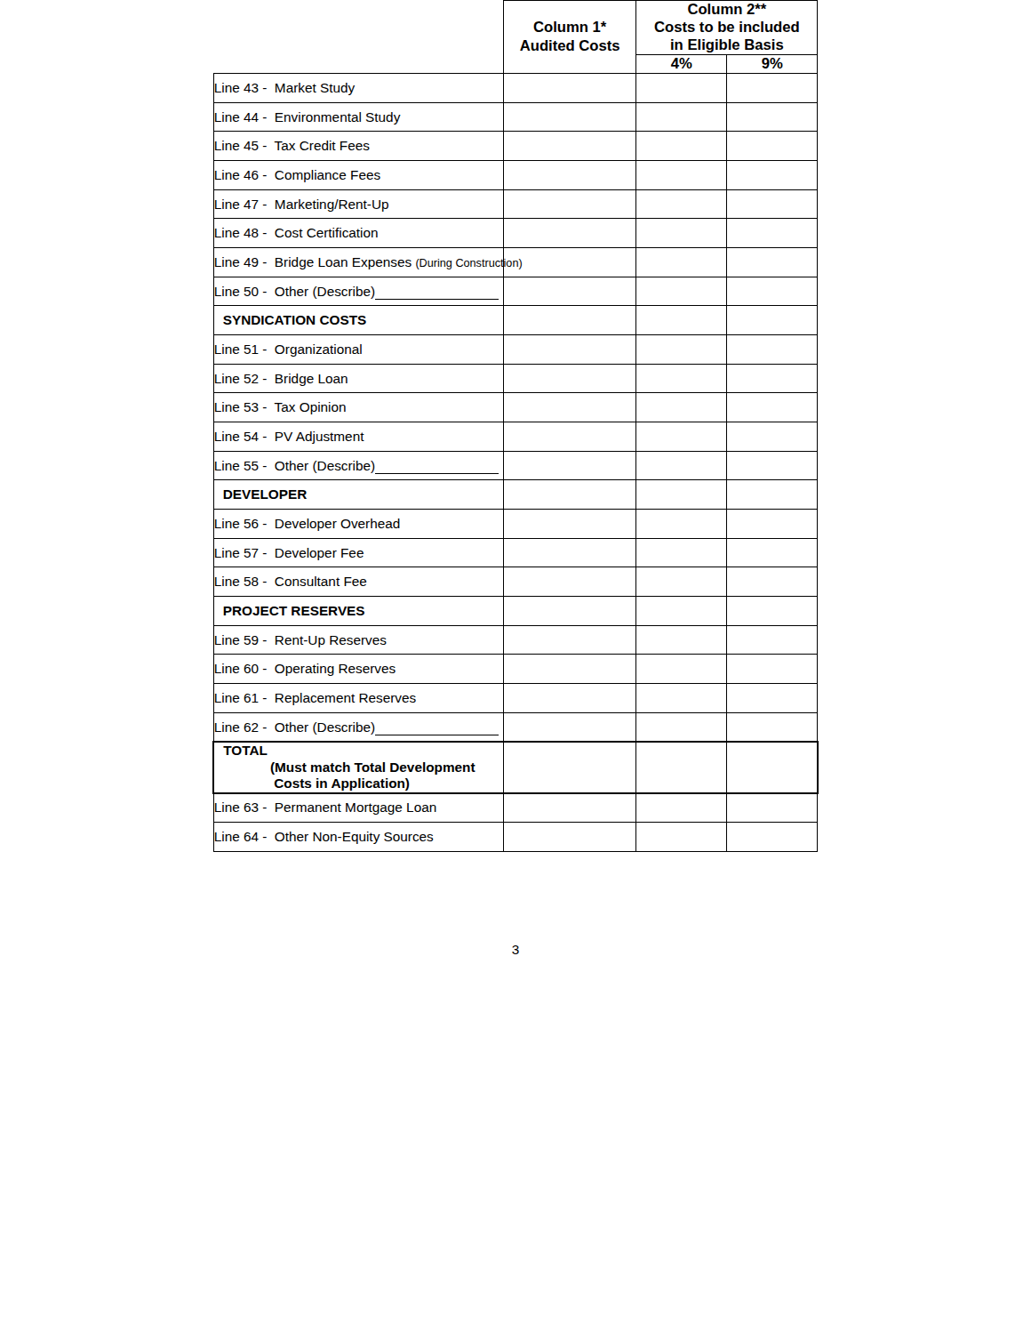| | Column 1* Audited Costs | Column 2** Costs to be included in Eligible Basis |
| --- | --- | --- |
| 4% | 9% |
| Line 43 - Market Study | | | |
| Line 44 - Environmental Study | | | |
| Line 45 - Tax Credit Fees | | | |
| Line 46 - Compliance Fees | | | |
| Line 47 - Marketing/Rent-Up | | | |
| Line 48 - Cost Certification | | | |
| Line 49 - Bridge Loan Expenses (During Construction) | | | |
| Line 50 - Other (Describe) | | | |
| SYNDICATION COSTS | | | |
| Line 51 - Organizational | | | |
| Line 52 - Bridge Loan | | | |
| Line 53 - Tax Opinion | | | |
| Line 54 - PV Adjustment | | | |
| Line 55 - Other (Describe) | | | |
| DEVELOPER | | | |
| Line 56 - Developer Overhead | | | |
| Line 57 - Developer Fee | | | |
| Line 58 - Consultant Fee | | | |
| PROJECT RESERVES | | | |
| Line 59 - Rent-Up Reserves | | | |
| Line 60 - Operating Reserves | | | |
| Line 61 - Replacement Reserves | | | |
| Line 62 - Other (Describe) | | | |
| TOTAL (Must match Total Development Costs in Application) | | | |
| Line 63 - Permanent Mortgage Loan | | | |
| Line 64 - Other Non-Equity Sources | | | |
3